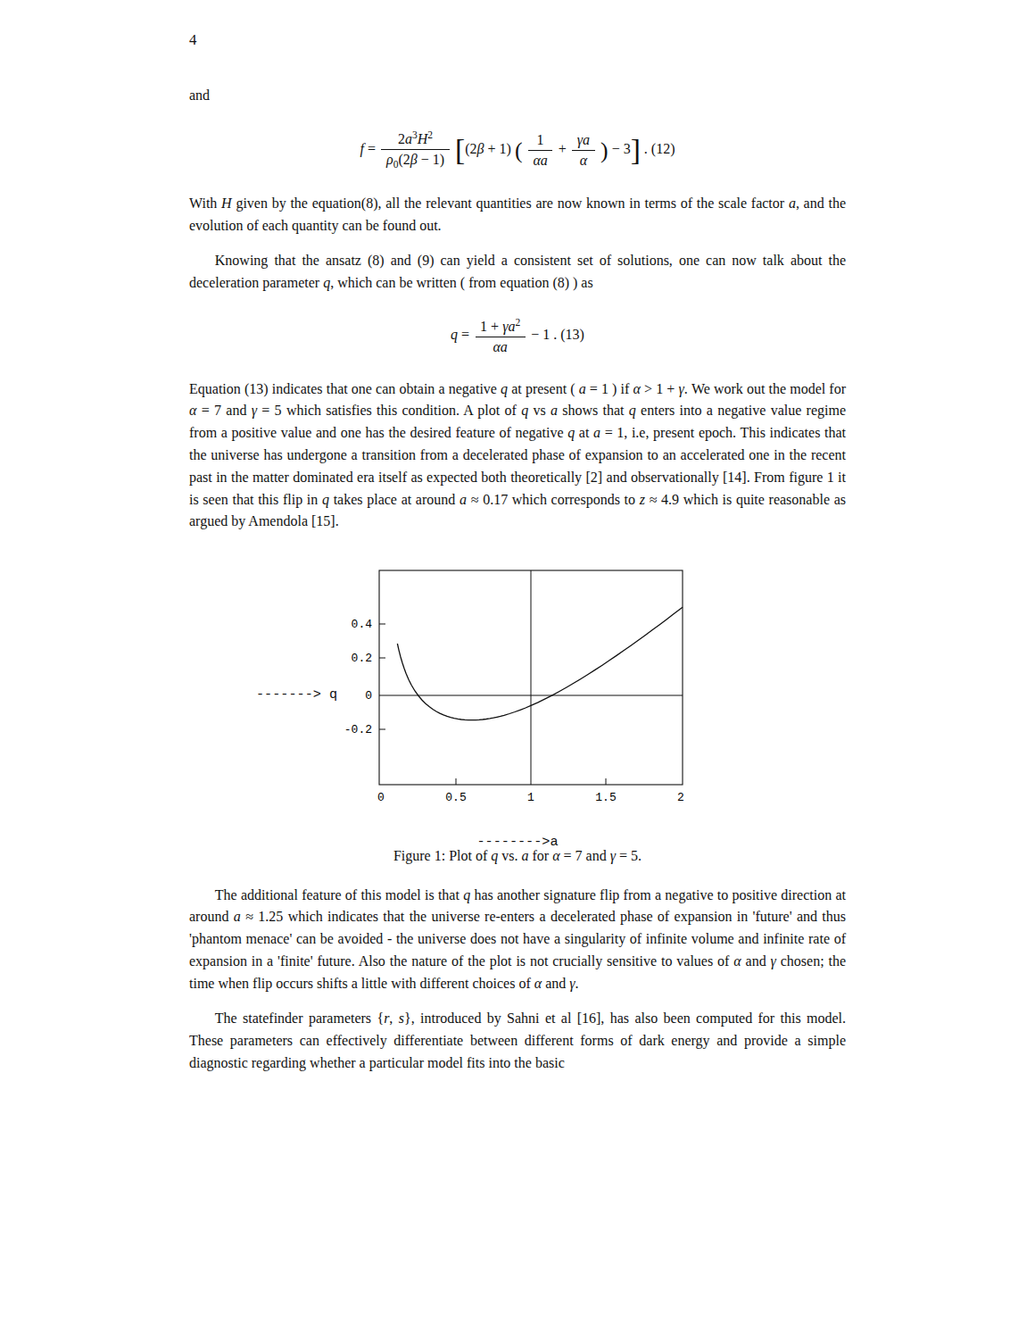4
and
f = 2a3H2 ρ0(2β − 1) [(2β + 1) ( 1 αa + γa α ) − 3] . (12)
With H given by the equation(8), all the relevant quantities are now known in terms of the scale factor a, and the evolution of each quantity can be found out.
Knowing that the ansatz (8) and (9) can yield a consistent set of solutions, one can now talk about the deceleration parameter q, which can be written ( from equation (8) ) as
q = 1 + γa2 αa − 1 . (13)
Equation (13) indicates that one can obtain a negative q at present ( a = 1 ) if α > 1 + γ. We work out the model for α = 7 and γ = 5 which satisfies this condition. A plot of q vs a shows that q enters into a negative value regime from a positive value and one has the desired feature of negative q at a = 1, i.e, present epoch. This indicates that the universe has undergone a transition from a decelerated phase of expansion to an accelerated one in the recent past in the matter dominated era itself as expected both theoretically [2] and observationally [14]. From figure 1 it is seen that this flip in q takes place at around a ≈ 0.17 which corresponds to z ≈ 4.9 which is quite reasonable as argued by Amendola [15].
-------> q
0.4 0.2 0 -0.2 0 0.5 1 1.5 2
-------->a
Figure 1: Plot of q vs. a for α = 7 and γ = 5.
The additional feature of this model is that q has another signature flip from a negative to positive direction at around a ≈ 1.25 which indicates that the universe re-enters a decelerated phase of expansion in 'future' and thus 'phantom menace' can be avoided - the universe does not have a singularity of infinite volume and infinite rate of expansion in a 'finite' future. Also the nature of the plot is not crucially sensitive to values of α and γ chosen; the time when flip occurs shifts a little with different choices of α and γ.
The statefinder parameters {r, s}, introduced by Sahni et al [16], has also been computed for this model. These parameters can effectively differentiate between different forms of dark energy and provide a simple diagnostic regarding whether a particular model fits into the basic